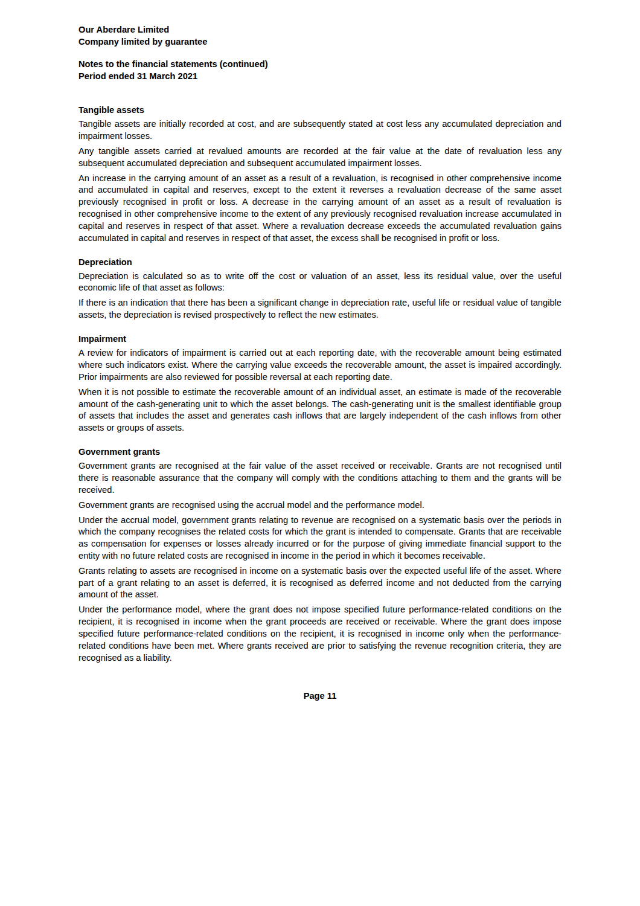Our Aberdare Limited
Company limited by guarantee
Notes to the financial statements (continued)
Period ended 31 March 2021
Tangible assets
Tangible assets are initially recorded at cost, and are subsequently stated at cost less any accumulated depreciation and impairment losses.
Any tangible assets carried at revalued amounts are recorded at the fair value at the date of revaluation less any subsequent accumulated depreciation and subsequent accumulated impairment losses.
An increase in the carrying amount of an asset as a result of a revaluation, is recognised in other comprehensive income and accumulated in capital and reserves, except to the extent it reverses a revaluation decrease of the same asset previously recognised in profit or loss. A decrease in the carrying amount of an asset as a result of revaluation is recognised in other comprehensive income to the extent of any previously recognised revaluation increase accumulated in capital and reserves in respect of that asset. Where a revaluation decrease exceeds the accumulated revaluation gains accumulated in capital and reserves in respect of that asset, the excess shall be recognised in profit or loss.
Depreciation
Depreciation is calculated so as to write off the cost or valuation of an asset, less its residual value, over the useful economic life of that asset as follows:
If there is an indication that there has been a significant change in depreciation rate, useful life or residual value of tangible assets, the depreciation is revised prospectively to reflect the new estimates.
Impairment
A review for indicators of impairment is carried out at each reporting date, with the recoverable amount being estimated where such indicators exist. Where the carrying value exceeds the recoverable amount, the asset is impaired accordingly. Prior impairments are also reviewed for possible reversal at each reporting date.
When it is not possible to estimate the recoverable amount of an individual asset, an estimate is made of the recoverable amount of the cash-generating unit to which the asset belongs. The cash-generating unit is the smallest identifiable group of assets that includes the asset and generates cash inflows that are largely independent of the cash inflows from other assets or groups of assets.
Government grants
Government grants are recognised at the fair value of the asset received or receivable. Grants are not recognised until there is reasonable assurance that the company will comply with the conditions attaching to them and the grants will be received.
Government grants are recognised using the accrual model and the performance model.
Under the accrual model, government grants relating to revenue are recognised on a systematic basis over the periods in which the company recognises the related costs for which the grant is intended to compensate. Grants that are receivable as compensation for expenses or losses already incurred or for the purpose of giving immediate financial support to the entity with no future related costs are recognised in income in the period in which it becomes receivable.
Grants relating to assets are recognised in income on a systematic basis over the expected useful life of the asset. Where part of a grant relating to an asset is deferred, it is recognised as deferred income and not deducted from the carrying amount of the asset.
Under the performance model, where the grant does not impose specified future performance-related conditions on the recipient, it is recognised in income when the grant proceeds are received or receivable. Where the grant does impose specified future performance-related conditions on the recipient, it is recognised in income only when the performance-related conditions have been met. Where grants received are prior to satisfying the revenue recognition criteria, they are recognised as a liability.
Page 11